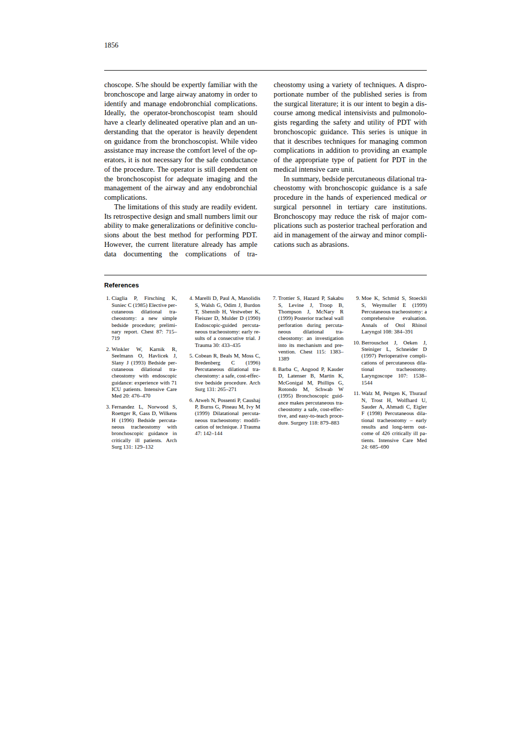1856
choscope. S/he should be expertly familiar with the bronchoscope and large airway anatomy in order to identify and manage endobronchial complications. Ideally, the operator-bronchoscopist team should have a clearly delineated operative plan and an understanding that the operator is heavily dependent on guidance from the bronchoscopist. While video assistance may increase the comfort level of the operators, it is not necessary for the safe conductance of the procedure. The operator is still dependent on the bronchoscopist for adequate imaging and the management of the airway and any endobronchial complications.
The limitations of this study are readily evident. Its retrospective design and small numbers limit our ability to make generalizations or definitive conclusions about the best method for performing PDT. However, the current literature already has ample data documenting the complications of tracheostomy using a variety of techniques. A disproportionate number of the published series is from the surgical literature; it is our intent to begin a discourse among medical intensivists and pulmonologists regarding the safety and utility of PDT with bronchoscopic guidance. This series is unique in that it describes techniques for managing common complications in addition to providing an example of the appropriate type of patient for PDT in the medical intensive care unit.
In summary, bedside percutaneous dilational tracheostomy with bronchoscopic guidance is a safe procedure in the hands of experienced medical or surgical personnel in tertiary care institutions. Bronchoscopy may reduce the risk of major complications such as posterior tracheal perforation and aid in management of the airway and minor complications such as abrasions.
References
Ciaglia P, Firsching K, Suniec C (1985) Elective percutaneous dilational tracheostomy: a new simple bedside procedure; preliminary report. Chest 87: 715–719
Winkler W, Karnik R, Seelmann O, Havlicek J, Slany J (1993) Bedside percutaneous dilational tracheostomy with endoscopic guidance: experience with 71 ICU patients. Intensive Care Med 20: 476–470
Fernandez L, Norwood S, Roettger R, Gass D, Wilkens H (1996) Bedside percutaneous tracheostomy with bronchoscopic guidance in critically ill patients. Arch Surg 131: 129–132
Marelli D, Paul A, Manolidis S, Walsh G, Odim J, Burdon T, Shennib H, Vestweber K, Fleiszer D, Mulder D (1990) Endoscopic-guided percutaneous tracheostomy: early results of a consecutive trial. J Trauma 30: 433–435
Cobean R, Beals M, Moss C, Bredenberg C (1996) Percutaneous dilational tracheostomy: a safe, cost-effective bedside procedure. Arch Surg 131: 265–271
Atweh N, Possenti P, Caushaj P, Burns G, Pineau M, Ivy M (1999) Dilatational percutaneous tracheostomy: modification of technique. J Trauma 47: 142–144
Trottier S, Hazard P, Sakabu S, Levine J, Troop B, Thompson J, McNary R (1999) Posterior tracheal wall perforation during percutaneous dilational tracheostomy: an investigation into its mechanism and prevention. Chest 115: 1383–1389
Barba C, Angood P, Kauder D, Latenser B, Martin K, McGonigal M, Phillips G, Rotondo M, Schwab W (1995) Bronchoscopic guidance makes percutaneous tracheostomy a safe, cost-effective, and easy-to-teach procedure. Surgery 118: 879–883
Moe K, Schmid S, Stoeckli S, Weymuller E (1999) Percutaneous tracheostomy: a comprehensive evaluation. Annals of Otol Rhinol Laryngol 108: 384–391
Berrouschot J, Oeken J, Steiniger L, Schneider D (1997) Perioperative complications of percutaneous dilational tracheostomy. Laryngoscope 107: 1538–1544
Walz M, Peitgen K, Thurauf N, Trost H, Wolfhard U, Sauder A, Ahmadi C, Eigler F (1998) Percutaneous dilational tracheostomy – early results and long-term outcome of 426 critically ill patients. Intensive Care Med 24: 685–690